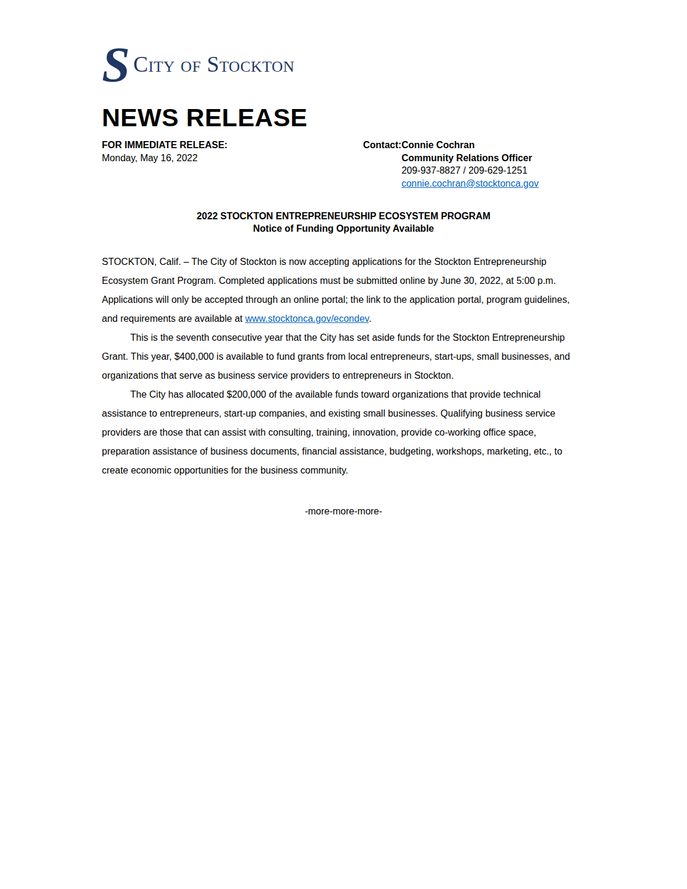S City of Stockton
NEWS RELEASE
| FOR IMMEDIATE RELEASE: | Contact: | Connie Cochran |
| Monday, May 16, 2022 | | Community Relations Officer |
| | | 209-937-8827 / 209-629-1251 |
| | | connie.cochran@stocktonca.gov |
2022 STOCKTON ENTREPRENEURSHIP ECOSYSTEM PROGRAM
Notice of Funding Opportunity Available
STOCKTON, Calif. – The City of Stockton is now accepting applications for the Stockton Entrepreneurship Ecosystem Grant Program. Completed applications must be submitted online by June 30, 2022, at 5:00 p.m. Applications will only be accepted through an online portal; the link to the application portal, program guidelines, and requirements are available at www.stocktonca.gov/econdev.
This is the seventh consecutive year that the City has set aside funds for the Stockton Entrepreneurship Grant. This year, $400,000 is available to fund grants from local entrepreneurs, start-ups, small businesses, and organizations that serve as business service providers to entrepreneurs in Stockton.
The City has allocated $200,000 of the available funds toward organizations that provide technical assistance to entrepreneurs, start-up companies, and existing small businesses. Qualifying business service providers are those that can assist with consulting, training, innovation, provide co-working office space, preparation assistance of business documents, financial assistance, budgeting, workshops, marketing, etc., to create economic opportunities for the business community.
-more-more-more-